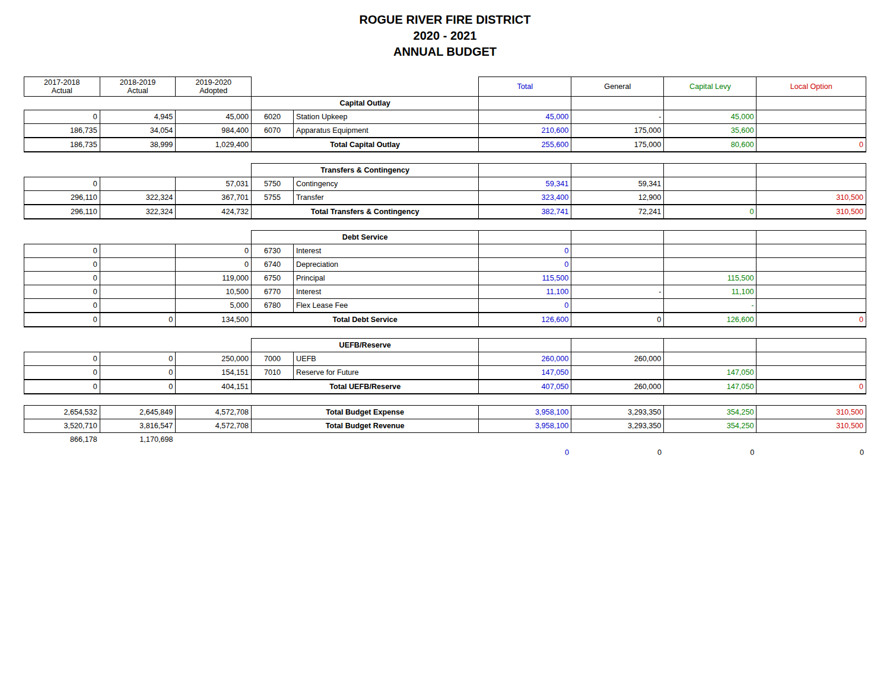ROGUE RIVER FIRE DISTRICT
2020 - 2021
ANNUAL BUDGET
| 2017-2018 Actual | 2018-2019 Actual | 2019-2020 Adopted | | | Total | General | Capital Levy | Local Option |
| | | | Capital Outlay | | | | |
| 0 | 4,945 | 45,000 | 6020 | Station Upkeep | 45,000 | - | 45,000 | |
| 186,735 | 34,054 | 984,400 | 6070 | Apparatus Equipment | 210,600 | 175,000 | 35,600 | |
| 186,735 | 38,999 | 1,029,400 | Total Capital Outlay | 255,600 | 175,000 | 80,600 | 0 |
| | | | Transfers & Contingency | | | | |
| 0 | | 57,031 | 5750 | Contingency | 59,341 | 59,341 | | |
| 296,110 | 322,324 | 367,701 | 5755 | Transfer | 323,400 | 12,900 | | 310,500 |
| 296,110 | 322,324 | 424,732 | Total Transfers & Contingency | 382,741 | 72,241 | 0 | 310,500 |
| | | | Debt Service | | | | |
| 0 | | 0 | 6730 | Interest | 0 | | | |
| 0 | | 0 | 6740 | Depreciation | 0 | | | |
| 0 | | 119,000 | 6750 | Principal | 115,500 | | 115,500 | |
| 0 | | 10,500 | 6770 | Interest | 11,100 | - | 11,100 | |
| 0 | | 5,000 | 6780 | Flex Lease Fee | 0 | | - | |
| 0 | 0 | 134,500 | Total Debt Service | 126,600 | 0 | 126,600 | 0 |
| | | | UEFB/Reserve | | | | |
| 0 | 0 | 250,000 | 7000 | UEFB | 260,000 | 260,000 | | |
| 0 | 0 | 154,151 | 7010 | Reserve for Future | 147,050 | | 147,050 | |
| 0 | 0 | 404,151 | Total UEFB/Reserve | 407,050 | 260,000 | 147,050 | 0 |
| 2,654,532 | 2,645,849 | 4,572,708 | Total Budget Expense | 3,958,100 | 3,293,350 | 354,250 | 310,500 |
| 3,520,710 | 3,816,547 | 4,572,708 | Total Budget Revenue | 3,958,100 | 3,293,350 | 354,250 | 310,500 |
| 866,178 | 1,170,698 | | | | | | | |
| | | | | | 0 | 0 | 0 | 0 |